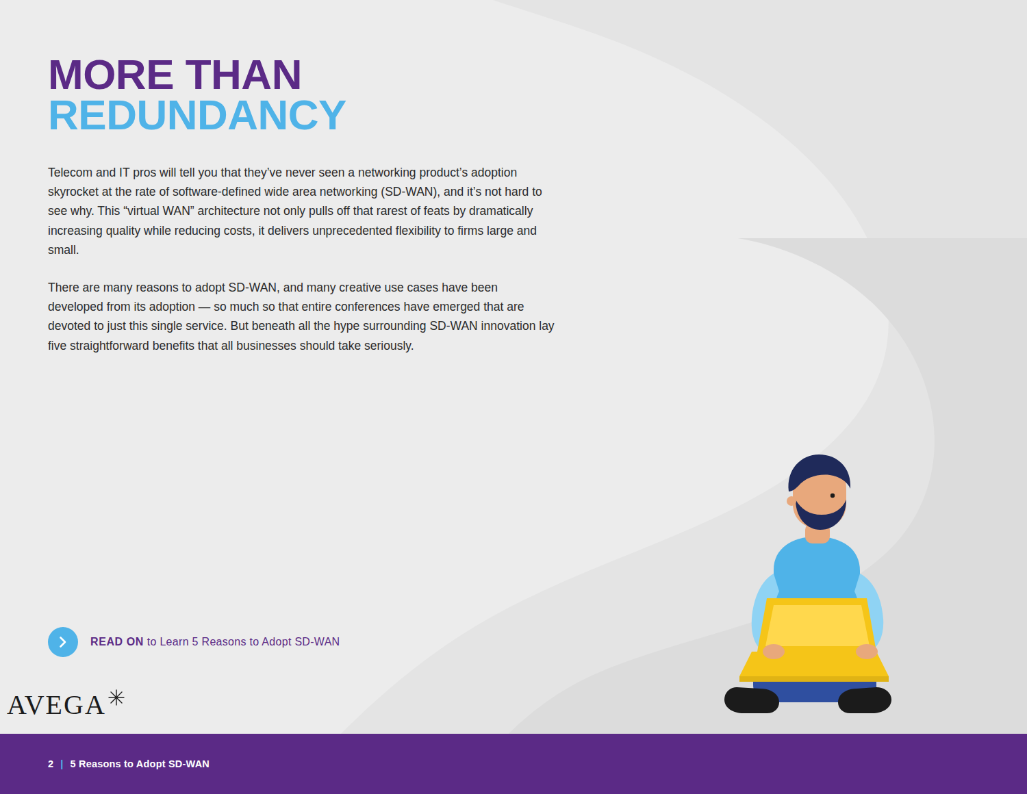More Than Redundancy
Telecom and IT pros will tell you that they’ve never seen a networking product’s adoption skyrocket at the rate of software-defined wide area networking (SD-WAN), and it’s not hard to see why. This “virtual WAN” architecture not only pulls off that rarest of feats by dramatically increasing quality while reducing costs, it delivers unprecedented flexibility to firms large and small.
There are many reasons to adopt SD-WAN, and many creative use cases have been developed from its adoption — so much so that entire conferences have emerged that are devoted to just this single service. But beneath all the hype surrounding SD-WAN innovation lay five straightforward benefits that all businesses should take seriously.
READ ON to Learn 5 Reasons to Adopt SD-WAN
AVEGA
2 | 5 Reasons to Adopt SD-WAN